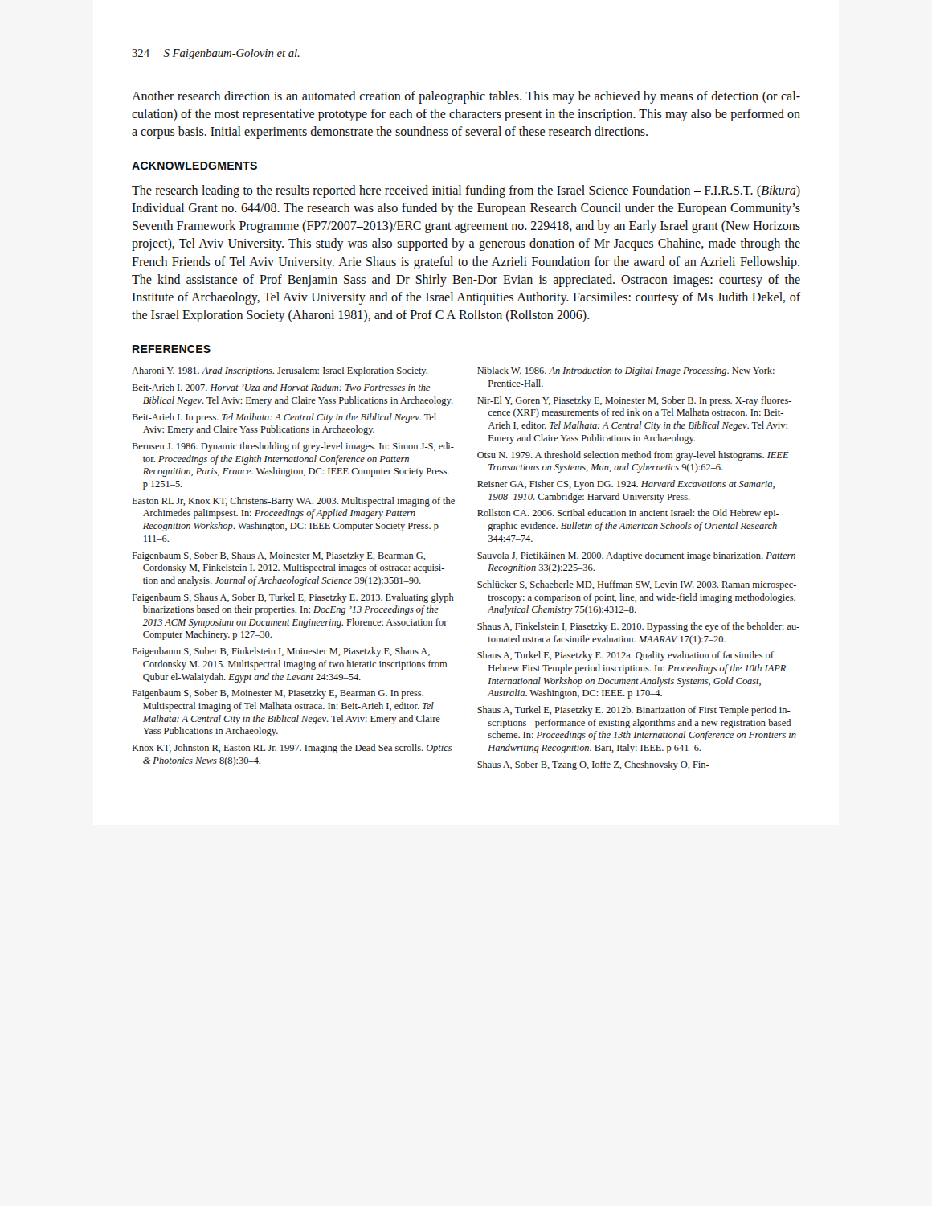324 S Faigenbaum-Golovin et al.
Another research direction is an automated creation of paleographic tables. This may be achieved by means of detection (or calculation) of the most representative prototype for each of the characters present in the inscription. This may also be performed on a corpus basis. Initial experiments demonstrate the soundness of several of these research directions.
Acknowledgments
The research leading to the results reported here received initial funding from the Israel Science Foundation – F.I.R.S.T. (Bikura) Individual Grant no. 644/08. The research was also funded by the European Research Council under the European Community’s Seventh Framework Programme (FP7/2007–2013)/ERC grant agreement no. 229418, and by an Early Israel grant (New Horizons project), Tel Aviv University. This study was also supported by a generous donation of Mr Jacques Chahine, made through the French Friends of Tel Aviv University. Arie Shaus is grateful to the Azrieli Foundation for the award of an Azrieli Fellowship. The kind assistance of Prof Benjamin Sass and Dr Shirly Ben-Dor Evian is appreciated. Ostracon images: courtesy of the Institute of Archaeology, Tel Aviv University and of the Israel Antiquities Authority. Facsimiles: courtesy of Ms Judith Dekel, of the Israel Exploration Society (Aharoni 1981), and of Prof C A Rollston (Rollston 2006).
References
Aharoni Y. 1981. Arad Inscriptions. Jerusalem: Israel Exploration Society.
Beit-Arieh I. 2007. Horvat ’Uza and Horvat Radum: Two Fortresses in the Biblical Negev. Tel Aviv: Emery and Claire Yass Publications in Archaeology.
Beit-Arieh I. In press. Tel Malhata: A Central City in the Biblical Negev. Tel Aviv: Emery and Claire Yass Publications in Archaeology.
Bernsen J. 1986. Dynamic thresholding of grey-level images. In: Simon J-S, editor. Proceedings of the Eighth International Conference on Pattern Recognition, Paris, France. Washington, DC: IEEE Computer Society Press. p 1251–5.
Easton RL Jr, Knox KT, Christens-Barry WA. 2003. Multispectral imaging of the Archimedes palimpsest. In: Proceedings of Applied Imagery Pattern Recognition Workshop. Washington, DC: IEEE Computer Society Press. p 111–6.
Faigenbaum S, Sober B, Shaus A, Moinester M, Piasetzky E, Bearman G, Cordonsky M, Finkelstein I. 2012. Multispectral images of ostraca: acquisition and analysis. Journal of Archaeological Science 39(12):3581–90.
Faigenbaum S, Shaus A, Sober B, Turkel E, Piasetzky E. 2013. Evaluating glyph binarizations based on their properties. In: DocEng ’13 Proceedings of the 2013 ACM Symposium on Document Engineering. Florence: Association for Computer Machinery. p 127–30.
Faigenbaum S, Sober B, Finkelstein I, Moinester M, Piasetzky E, Shaus A, Cordonsky M. 2015. Multispectral imaging of two hieratic inscriptions from Qubur el-Walaiydah. Egypt and the Levant 24:349–54.
Faigenbaum S, Sober B, Moinester M, Piasetzky E, Bearman G. In press. Multispectral imaging of Tel Malhata ostraca. In: Beit-Arieh I, editor. Tel Malhata: A Central City in the Biblical Negev. Tel Aviv: Emery and Claire Yass Publications in Archaeology.
Knox KT, Johnston R, Easton RL Jr. 1997. Imaging the Dead Sea scrolls. Optics & Photonics News 8(8):30–4.
Niblack W. 1986. An Introduction to Digital Image Processing. New York: Prentice-Hall.
Nir-El Y, Goren Y, Piasetzky E, Moinester M, Sober B. In press. X-ray fluorescence (XRF) measurements of red ink on a Tel Malhata ostracon. In: Beit-Arieh I, editor. Tel Malhata: A Central City in the Biblical Negev. Tel Aviv: Emery and Claire Yass Publications in Archaeology.
Otsu N. 1979. A threshold selection method from gray-level histograms. IEEE Transactions on Systems, Man, and Cybernetics 9(1):62–6.
Reisner GA, Fisher CS, Lyon DG. 1924. Harvard Excavations at Samaria, 1908–1910. Cambridge: Harvard University Press.
Rollston CA. 2006. Scribal education in ancient Israel: the Old Hebrew epigraphic evidence. Bulletin of the American Schools of Oriental Research 344:47–74.
Sauvola J, Pietikäinen M. 2000. Adaptive document image binarization. Pattern Recognition 33(2):225–36.
Schlücker S, Schaeberle MD, Huffman SW, Levin IW. 2003. Raman microspectroscopy: a comparison of point, line, and wide-field imaging methodologies. Analytical Chemistry 75(16):4312–8.
Shaus A, Finkelstein I, Piasetzky E. 2010. Bypassing the eye of the beholder: automated ostraca facsimile evaluation. MAARAV 17(1):7–20.
Shaus A, Turkel E, Piasetzky E. 2012a. Quality evaluation of facsimiles of Hebrew First Temple period inscriptions. In: Proceedings of the 10th IAPR International Workshop on Document Analysis Systems, Gold Coast, Australia. Washington, DC: IEEE. p 170–4.
Shaus A, Turkel E, Piasetzky E. 2012b. Binarization of First Temple period inscriptions - performance of existing algorithms and a new registration based scheme. In: Proceedings of the 13th International Conference on Frontiers in Handwriting Recognition. Bari, Italy: IEEE. p 641–6.
Shaus A, Sober B, Tzang O, Ioffe Z, Cheshnovsky O, Fin-